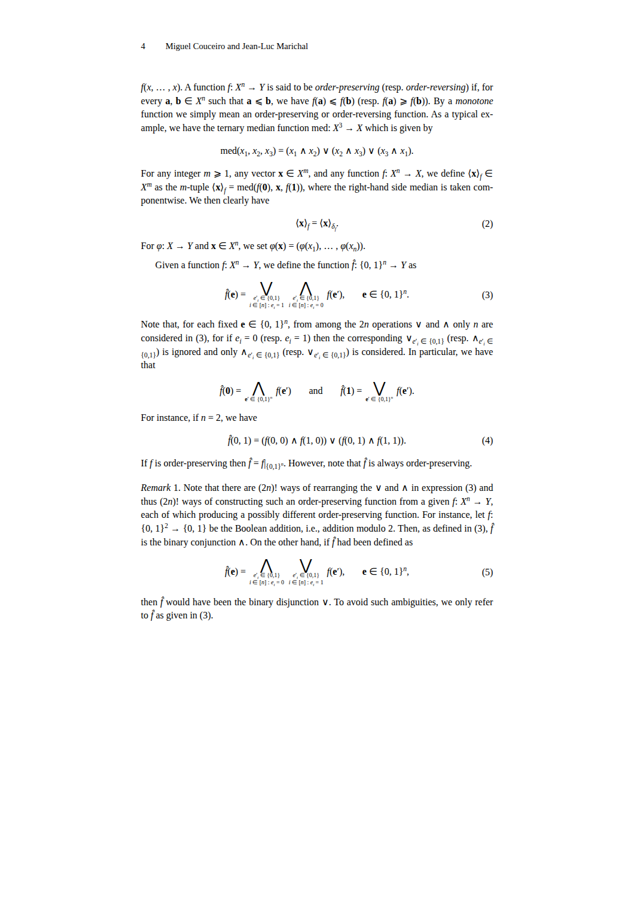4 Miguel Couceiro and Jean-Luc Marichal
f(x, … , x). A function f: Xn → Y is said to be order-preserving (resp. order-reversing) if, for every a, b ∈ Xn such that a ⩽ b, we have f(a) ⩽ f(b) (resp. f(a) ⩾ f(b)). By a monotone function we simply mean an order-preserving or order-reversing function. As a typical example, we have the ternary median function med: X3 → X which is given by
med(x1, x2, x3) = (x1 ∧ x2) ∨ (x2 ∧ x3) ∨ (x3 ∧ x1).
For any integer m ⩾ 1, any vector x ∈ Xm, and any function f: Xn → X, we define ⟨x⟩f ∈ Xm as the m-tuple ⟨x⟩f = med(f(0), x, f(1)), where the right-hand side median is taken componentwise. We then clearly have
⟨x⟩f = ⟨x⟩δf. (2)
For φ: X → Y and x ∈ Xn, we set φ(x) = (φ(x1), … , φ(xn)).
Given a function f: Xn → Y, we define the function f̂: {0, 1}n → Y as
f̂(e) = ⋁ e′i ∈ {0,1} i ∈ [n] : ei = 1 ⋀ e′i ∈ {0,1} i ∈ [n] : ei = 0 f(e′), e ∈ {0, 1}n. (3)
Note that, for each fixed e ∈ {0, 1}n, from among the 2n operations ∨ and ∧ only n are considered in (3), for if ei = 0 (resp. ei = 1) then the corresponding ∨e′i ∈ {0,1} (resp. ∧e′i ∈ {0,1}) is ignored and only ∧e′i ∈ {0,1} (resp. ∨e′i ∈ {0,1}) is considered. In particular, we have that
f̂(0) = ⋀ e′ ∈ {0,1}n f(e′) and f̂(1) = ⋁ e′ ∈ {0,1}n f(e′).
For instance, if n = 2, we have
f̂(0, 1) = (f(0, 0) ∧ f(1, 0)) ∨ (f(0, 1) ∧ f(1, 1)). (4)
If f is order-preserving then f̂ = f|{0,1}n. However, note that f̂ is always order-preserving.
Remark 1. Note that there are (2n)! ways of rearranging the ∨ and ∧ in expression (3) and thus (2n)! ways of constructing such an order-preserving function from a given f: Xn → Y, each of which producing a possibly different order-preserving function. For instance, let f: {0, 1}2 → {0, 1} be the Boolean addition, i.e., addition modulo 2. Then, as defined in (3), f̂ is the binary conjunction ∧. On the other hand, if f̂ had been defined as
f̂(e) = ⋀ e′i ∈ {0,1} i ∈ [n] : ei = 0 ⋁ e′i ∈ {0,1} i ∈ [n] : ei = 1 f(e′), e ∈ {0, 1}n, (5)
then f̂ would have been the binary disjunction ∨. To avoid such ambiguities, we only refer to f̂ as given in (3).